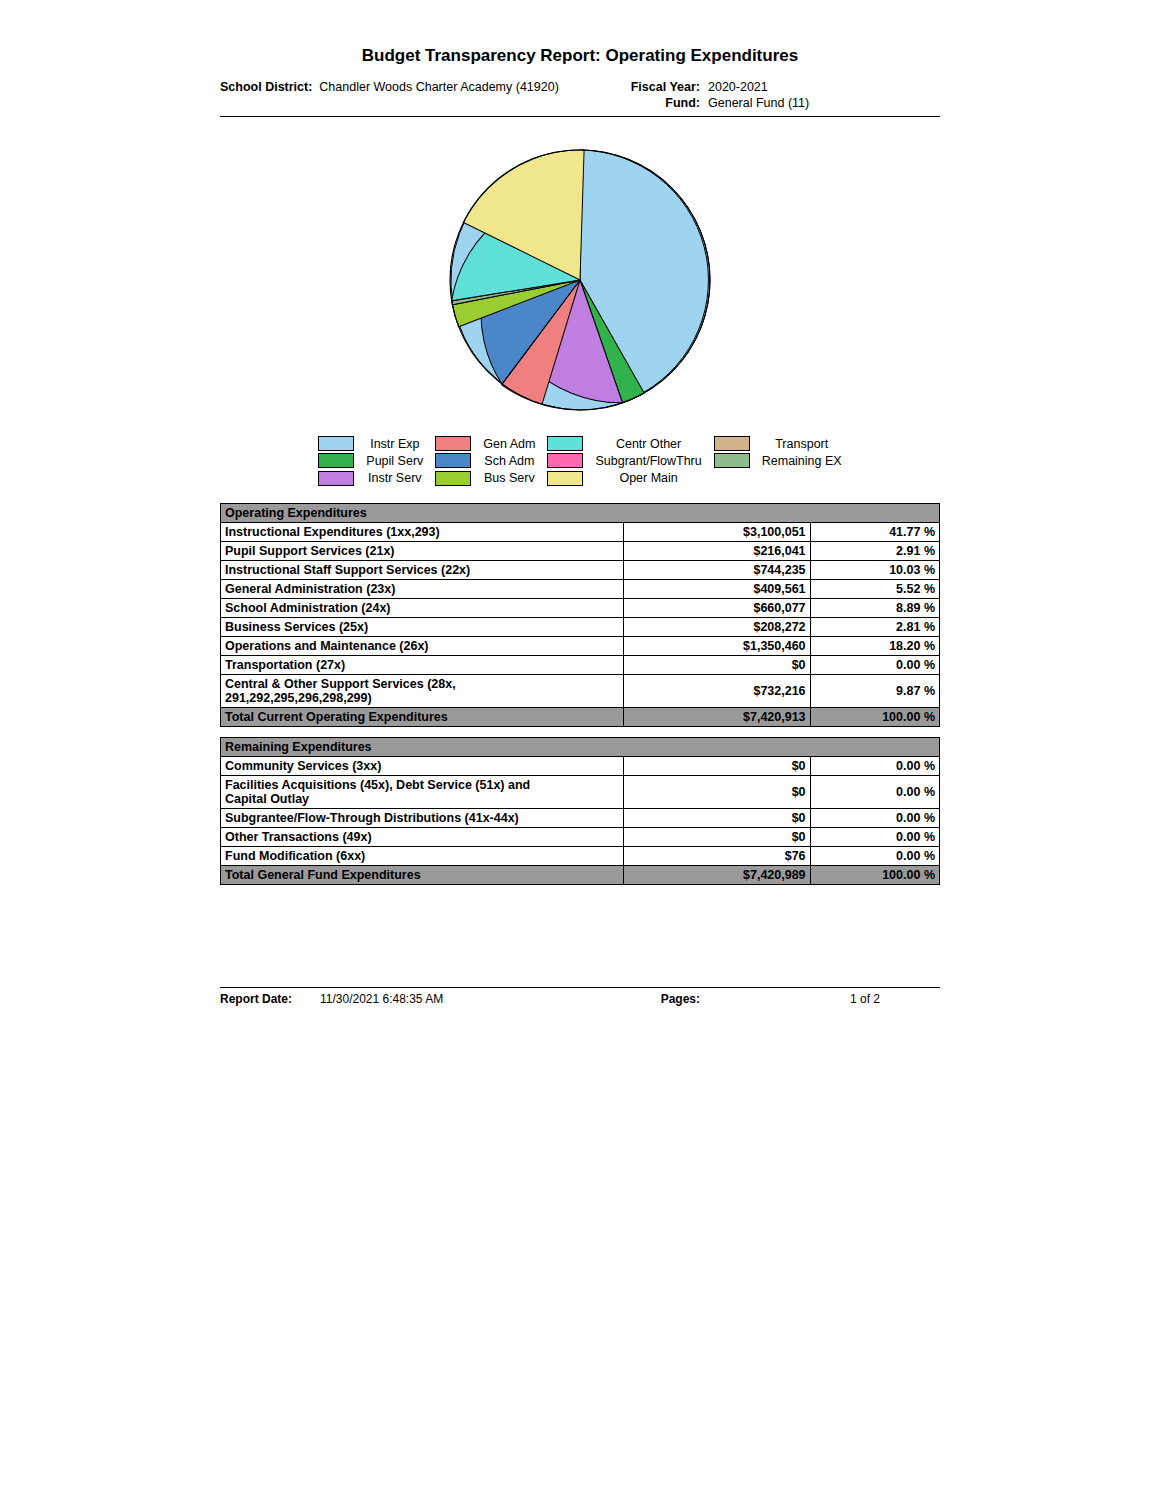Budget Transparency Report: Operating Expenditures
School District: Chandler Woods Charter Academy (41920)
Fiscal Year: 2020-2021
Fund: General Fund (11)
| | Instr Exp | | Gen Adm | | Centr Other | | Transport |
| | Pupil Serv | | Sch Adm | | Subgrant/FlowThru | | Remaining EX |
| | Instr Serv | | Bus Serv | | Oper Main | | |
| Operating Expenditures |
| Instructional Expenditures (1xx,293) | $3,100,051 | 41.77 % |
| Pupil Support Services (21x) | $216,041 | 2.91 % |
| Instructional Staff Support Services (22x) | $744,235 | 10.03 % |
| General Administration (23x) | $409,561 | 5.52 % |
| School Administration (24x) | $660,077 | 8.89 % |
| Business Services (25x) | $208,272 | 2.81 % |
| Operations and Maintenance (26x) | $1,350,460 | 18.20 % |
| Transportation (27x) | $0 | 0.00 % |
| Central & Other Support Services (28x, 291,292,295,296,298,299) | $732,216 | 9.87 % |
| Total Current Operating Expenditures | $7,420,913 | 100.00 % |
| Remaining Expenditures |
| Community Services (3xx) | $0 | 0.00 % |
| Facilities Acquisitions (45x), Debt Service (51x) and Capital Outlay | $0 | 0.00 % |
| Subgrantee/Flow-Through Distributions (41x-44x) | $0 | 0.00 % |
| Other Transactions (49x) | $0 | 0.00 % |
| Fund Modification (6xx) | $76 | 0.00 % |
| Total General Fund Expenditures | $7,420,989 | 100.00 % |
Report Date:
11/30/2021 6:48:35 AM
Pages:
1 of 2